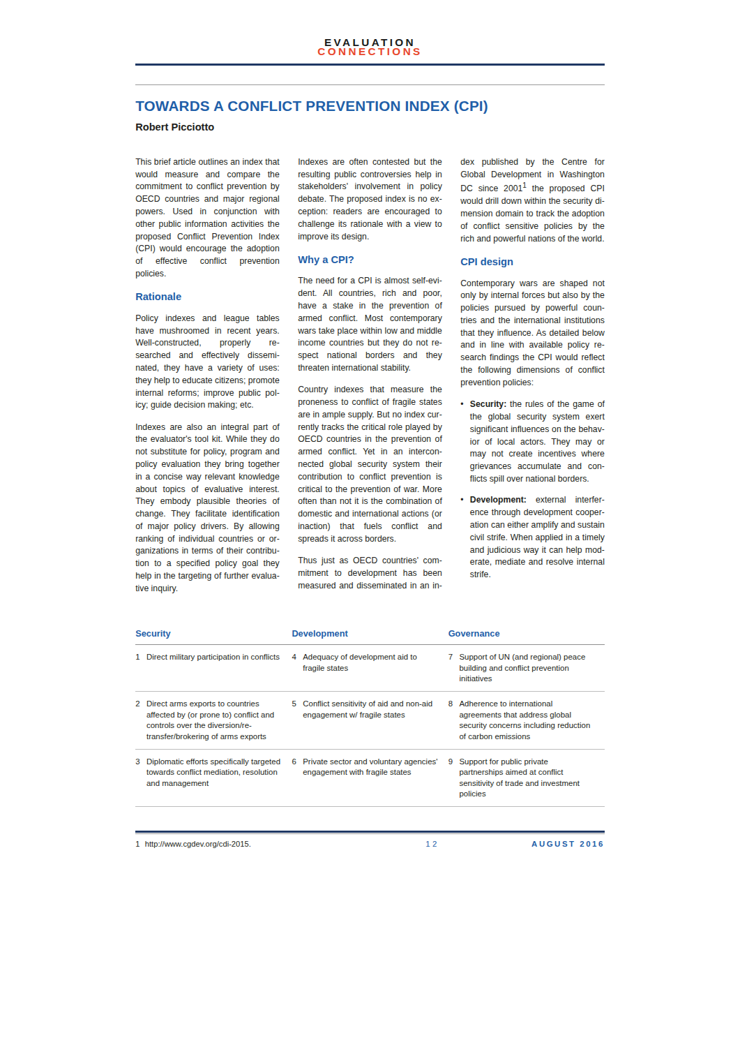EVALUATION
CONNECTIONS
Towards a Conflict Prevention Index (CPI)
Robert Picciotto
This brief article outlines an index that would measure and compare the commitment to conflict prevention by OECD countries and major regional powers. Used in conjunction with other public information activities the proposed Conflict Prevention Index (CPI) would encourage the adoption of effective conflict prevention policies.
Rationale
Policy indexes and league tables have mushroomed in recent years. Well-constructed, properly researched and effectively disseminated, they have a variety of uses: they help to educate citizens; promote internal reforms; improve public policy; guide decision making; etc.
Indexes are also an integral part of the evaluator's tool kit. While they do not substitute for policy, program and policy evaluation they bring together in a concise way relevant knowledge about topics of evaluative interest. They embody plausible theories of change. They facilitate identification of major policy drivers. By allowing ranking of individual countries or organizations in terms of their contribution to a specified policy goal they help in the targeting of further evaluative inquiry.
Indexes are often contested but the resulting public controversies help in stakeholders' involvement in policy debate. The proposed index is no exception: readers are encouraged to challenge its rationale with a view to improve its design.
Why a CPI?
The need for a CPI is almost self-evident. All countries, rich and poor, have a stake in the prevention of armed conflict. Most contemporary wars take place within low and middle income countries but they do not respect national borders and they threaten international stability.
Country indexes that measure the proneness to conflict of fragile states are in ample supply. But no index currently tracks the critical role played by OECD countries in the prevention of armed conflict. Yet in an interconnected global security system their contribution to conflict prevention is critical to the prevention of war. More often than not it is the combination of domestic and international actions (or inaction) that fuels conflict and spreads it across borders.
Thus just as OECD countries' commitment to development has been measured and disseminated in an index published by the Centre for Global Development in Washington DC since 20011 the proposed CPI would drill down within the security dimension domain to track the adoption of conflict sensitive policies by the rich and powerful nations of the world.
CPI design
Contemporary wars are shaped not only by internal forces but also by the policies pursued by powerful countries and the international institutions that they influence. As detailed below and in line with available policy research findings the CPI would reflect the following dimensions of conflict prevention policies:
Security: the rules of the game of the global security system exert significant influences on the behavior of local actors. They may or may not create incentives where grievances accumulate and conflicts spill over national borders.
Development: external interference through development cooperation can either amplify and sustain civil strife. When applied in a timely and judicious way it can help moderate, mediate and resolve internal strife.
| Security | Development | Governance |
| --- | --- | --- |
| 1 Direct military participation in conflicts | 4 Adequacy of development aid to fragile states | 7 Support of UN (and regional) peace building and conflict prevention initiatives |
| 2 Direct arms exports to countries affected by (or prone to) conflict and controls over the diversion/re-transfer/brokering of arms exports | 5 Conflict sensitivity of aid and non-aid engagement w/ fragile states | 8 Adherence to international agreements that address global security concerns including reduction of carbon emissions |
| 3 Diplomatic efforts specifically targeted towards conflict mediation, resolution and management | 6 Private sector and voluntary agencies' engagement with fragile states | 9 Support for public private partnerships aimed at conflict sensitivity of trade and investment policies |
1http://www.cgdev.org/cdi-2015.
12
AUGUST 2016